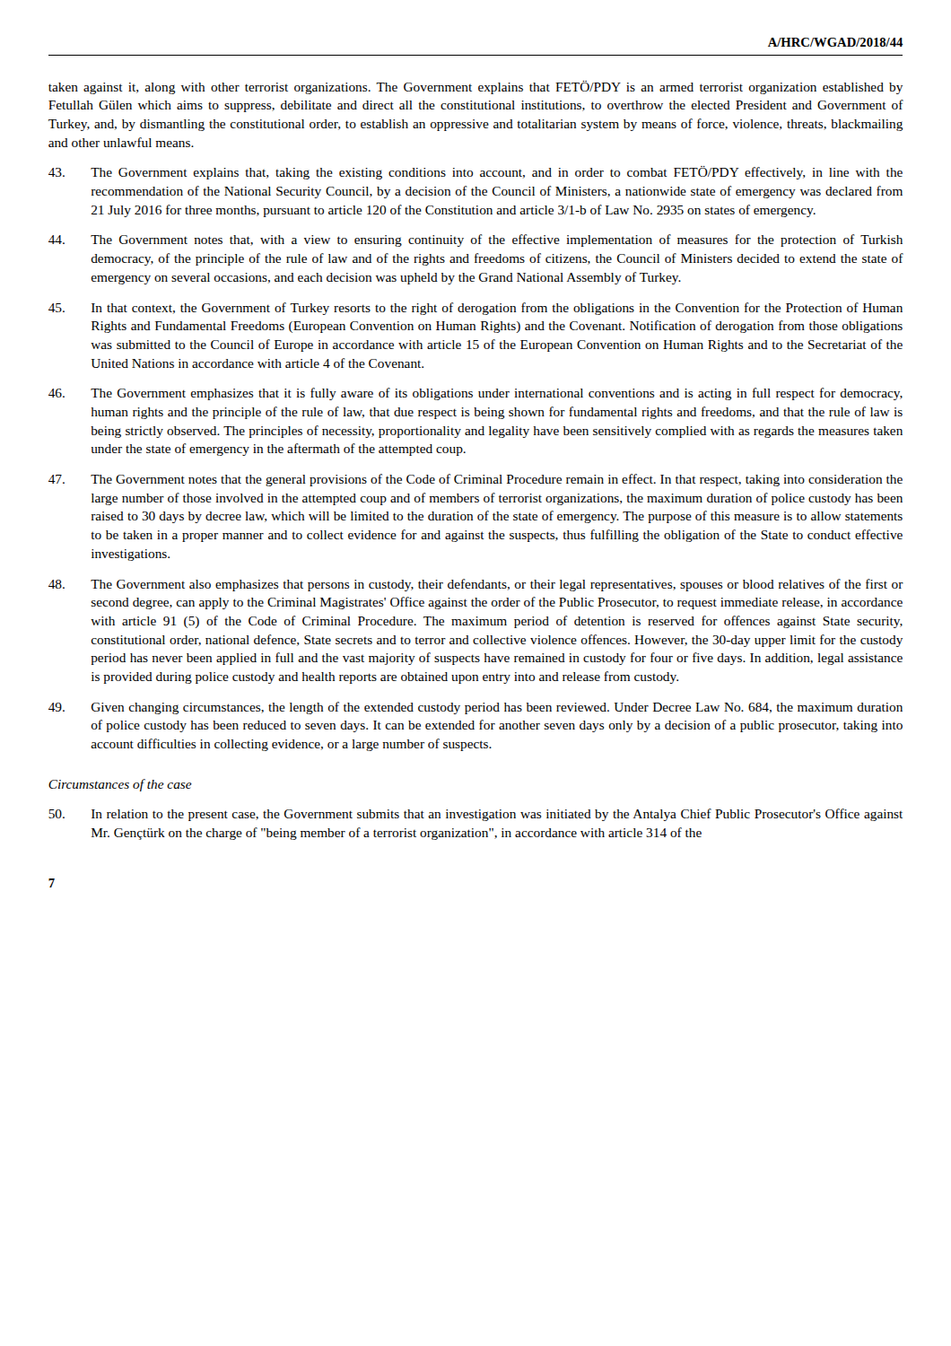A/HRC/WGAD/2018/44
taken against it, along with other terrorist organizations. The Government explains that FETÖ/PDY is an armed terrorist organization established by Fetullah Gülen which aims to suppress, debilitate and direct all the constitutional institutions, to overthrow the elected President and Government of Turkey, and, by dismantling the constitutional order, to establish an oppressive and totalitarian system by means of force, violence, threats, blackmailing and other unlawful means.
43.
The Government explains that, taking the existing conditions into account, and in order to combat FETÖ/PDY effectively, in line with the recommendation of the National Security Council, by a decision of the Council of Ministers, a nationwide state of emergency was declared from 21 July 2016 for three months, pursuant to article 120 of the Constitution and article 3/1-b of Law No. 2935 on states of emergency.
44.
The Government notes that, with a view to ensuring continuity of the effective implementation of measures for the protection of Turkish democracy, of the principle of the rule of law and of the rights and freedoms of citizens, the Council of Ministers decided to extend the state of emergency on several occasions, and each decision was upheld by the Grand National Assembly of Turkey.
45.
In that context, the Government of Turkey resorts to the right of derogation from the obligations in the Convention for the Protection of Human Rights and Fundamental Freedoms (European Convention on Human Rights) and the Covenant. Notification of derogation from those obligations was submitted to the Council of Europe in accordance with article 15 of the European Convention on Human Rights and to the Secretariat of the United Nations in accordance with article 4 of the Covenant.
46.
The Government emphasizes that it is fully aware of its obligations under international conventions and is acting in full respect for democracy, human rights and the principle of the rule of law, that due respect is being shown for fundamental rights and freedoms, and that the rule of law is being strictly observed. The principles of necessity, proportionality and legality have been sensitively complied with as regards the measures taken under the state of emergency in the aftermath of the attempted coup.
47.
The Government notes that the general provisions of the Code of Criminal Procedure remain in effect. In that respect, taking into consideration the large number of those involved in the attempted coup and of members of terrorist organizations, the maximum duration of police custody has been raised to 30 days by decree law, which will be limited to the duration of the state of emergency. The purpose of this measure is to allow statements to be taken in a proper manner and to collect evidence for and against the suspects, thus fulfilling the obligation of the State to conduct effective investigations.
48.
The Government also emphasizes that persons in custody, their defendants, or their legal representatives, spouses or blood relatives of the first or second degree, can apply to the Criminal Magistrates' Office against the order of the Public Prosecutor, to request immediate release, in accordance with article 91 (5) of the Code of Criminal Procedure. The maximum period of detention is reserved for offences against State security, constitutional order, national defence, State secrets and to terror and collective violence offences. However, the 30-day upper limit for the custody period has never been applied in full and the vast majority of suspects have remained in custody for four or five days. In addition, legal assistance is provided during police custody and health reports are obtained upon entry into and release from custody.
49.
Given changing circumstances, the length of the extended custody period has been reviewed. Under Decree Law No. 684, the maximum duration of police custody has been reduced to seven days. It can be extended for another seven days only by a decision of a public prosecutor, taking into account difficulties in collecting evidence, or a large number of suspects.
Circumstances of the case
50.
In relation to the present case, the Government submits that an investigation was initiated by the Antalya Chief Public Prosecutor's Office against Mr. Gençtürk on the charge of "being member of a terrorist organization", in accordance with article 314 of the
7